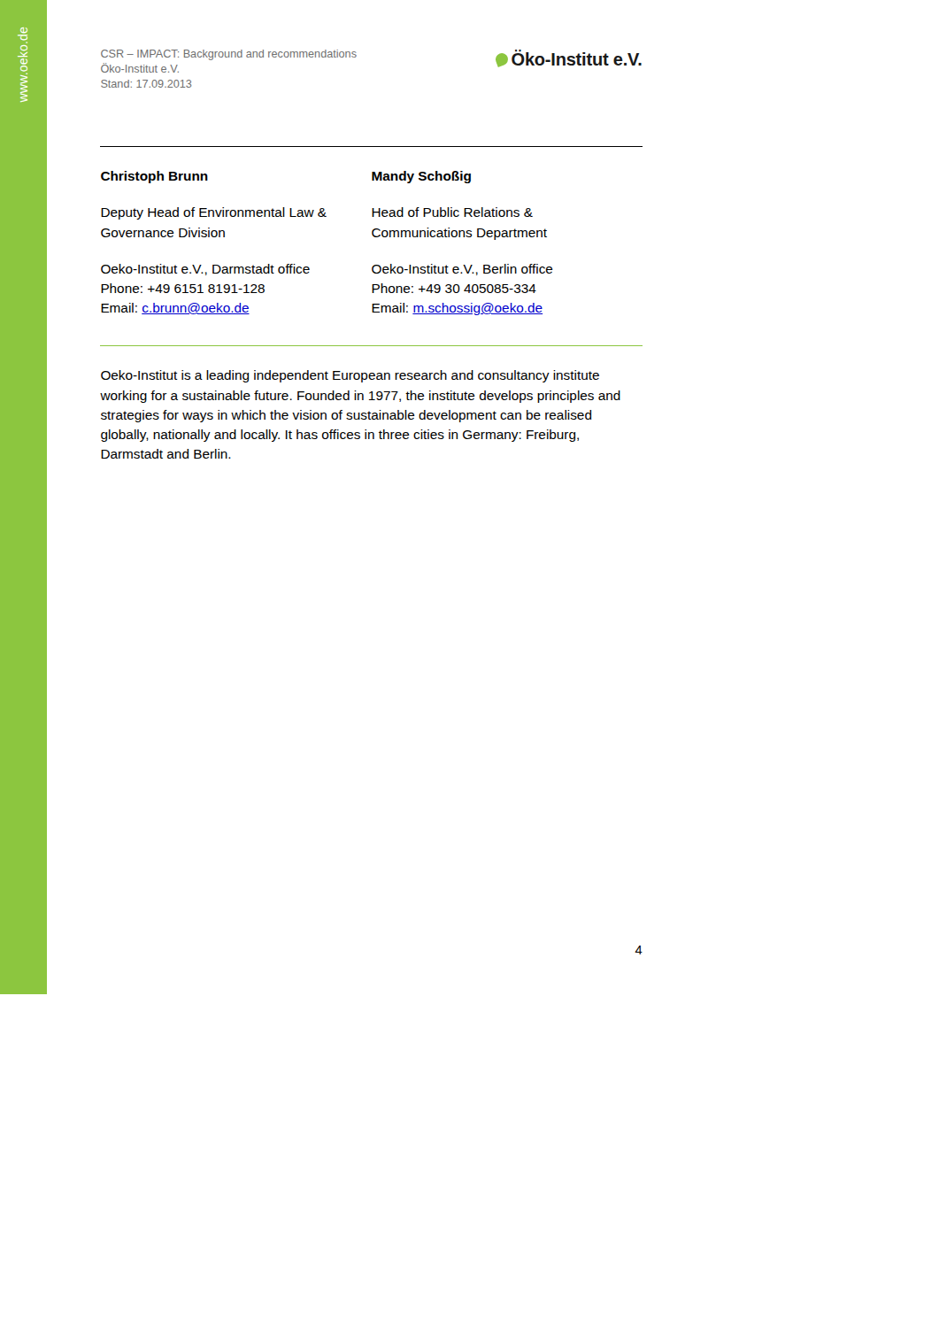www.oeko.de
CSR – IMPACT: Background and recommendations
Öko-Institut e.V.
Stand: 17.09.2013
Öko-Institut e.V.
| Christoph Brunn Deputy Head of Environmental Law & Governance Division Oeko-Institut e.V., Darmstadt office Phone: +49 6151 8191-128 Email: c.brunn@oeko.de | Mandy Schoßig Head of Public Relations & Communications Department Oeko-Institut e.V., Berlin office Phone: +49 30 405085-334 Email: m.schossig@oeko.de |
Oeko-Institut is a leading independent European research and consultancy institute working for a sustainable future. Founded in 1977, the institute develops principles and strategies for ways in which the vision of sustainable development can be realised globally, nationally and locally. It has offices in three cities in Germany: Freiburg, Darmstadt and Berlin.
4